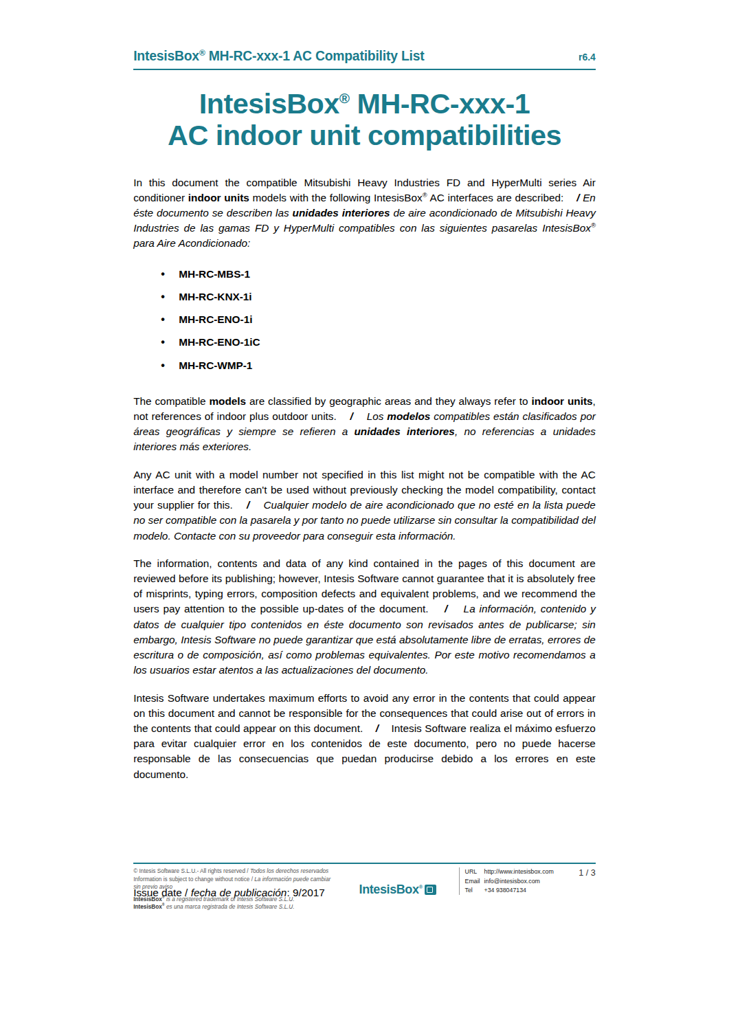IntesisBox® MH-RC-xxx-1 AC Compatibility List
r6.4
IntesisBox® MH-RC-xxx-1
AC indoor unit compatibilities
In this document the compatible Mitsubishi Heavy Industries FD and HyperMulti series Air conditioner indoor units models with the following IntesisBox® AC interfaces are described: / En éste documento se describen las unidades interiores de aire acondicionado de Mitsubishi Heavy Industries de las gamas FD y HyperMulti compatibles con las siguientes pasarelas IntesisBox® para Aire Acondicionado:
MH-RC-MBS-1
MH-RC-KNX-1i
MH-RC-ENO-1i
MH-RC-ENO-1iC
MH-RC-WMP-1
The compatible models are classified by geographic areas and they always refer to indoor units, not references of indoor plus outdoor units. / Los modelos compatibles están clasificados por áreas geográficas y siempre se refieren a unidades interiores, no referencias a unidades interiores más exteriores.
Any AC unit with a model number not specified in this list might not be compatible with the AC interface and therefore can't be used without previously checking the model compatibility, contact your supplier for this. / Cualquier modelo de aire acondicionado que no esté en la lista puede no ser compatible con la pasarela y por tanto no puede utilizarse sin consultar la compatibilidad del modelo. Contacte con su proveedor para conseguir esta información.
The information, contents and data of any kind contained in the pages of this document are reviewed before its publishing; however, Intesis Software cannot guarantee that it is absolutely free of misprints, typing errors, composition defects and equivalent problems, and we recommend the users pay attention to the possible up-dates of the document. / La información, contenido y datos de cualquier tipo contenidos en éste documento son revisados antes de publicarse; sin embargo, Intesis Software no puede garantizar que está absolutamente libre de erratas, errores de escritura o de composición, así como problemas equivalentes. Por este motivo recomendamos a los usuarios estar atentos a las actualizaciones del documento.
Intesis Software undertakes maximum efforts to avoid any error in the contents that could appear on this document and cannot be responsible for the consequences that could arise out of errors in the contents that could appear on this document. / Intesis Software realiza el máximo esfuerzo para evitar cualquier error en los contenidos de este documento, pero no puede hacerse responsable de las consecuencias que puedan producirse debido a los errores en este documento.
Issue date / fecha de publicación: 9/2017
© Intesis Software S.L.U.- All rights reserved / Todos los derechos reservados
Information is subject to change without notice / La información puede cambiar sin previo aviso
IntesisBox® is a registered trademark of Intesis Software S.L.U.
IntesisBox® es una marca registrada de Intesis Software S.L.U.
IntesisBox®
URL
Email
Tel
http://www.intesisbox.com
info@intesisbox.com
+34 938047134
1 / 3